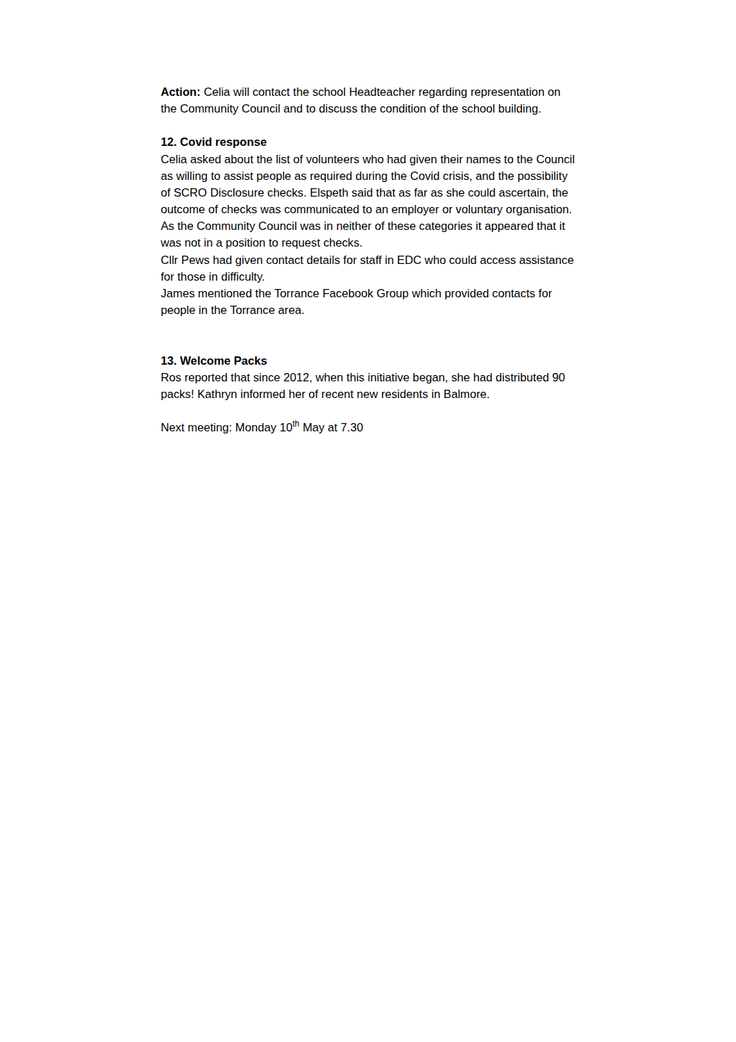Action: Celia will contact the school Headteacher regarding representation on the Community Council and to discuss the condition of the school building.
12. Covid response
Celia asked about the list of volunteers who had given their names to the Council as willing to assist people as required during the Covid crisis, and the possibility of SCRO Disclosure checks. Elspeth said that as far as she could ascertain, the outcome of checks was communicated to an employer or voluntary organisation. As the Community Council was in neither of these categories it appeared that it was not in a position to request checks.
Cllr Pews had given contact details for staff in EDC who could access assistance for those in difficulty.
James mentioned the Torrance Facebook Group which provided contacts for people in the Torrance area.
13. Welcome Packs
Ros reported that since 2012, when this initiative began, she had distributed 90 packs! Kathryn informed her of recent new residents in Balmore.
Next meeting: Monday 10th May at 7.30